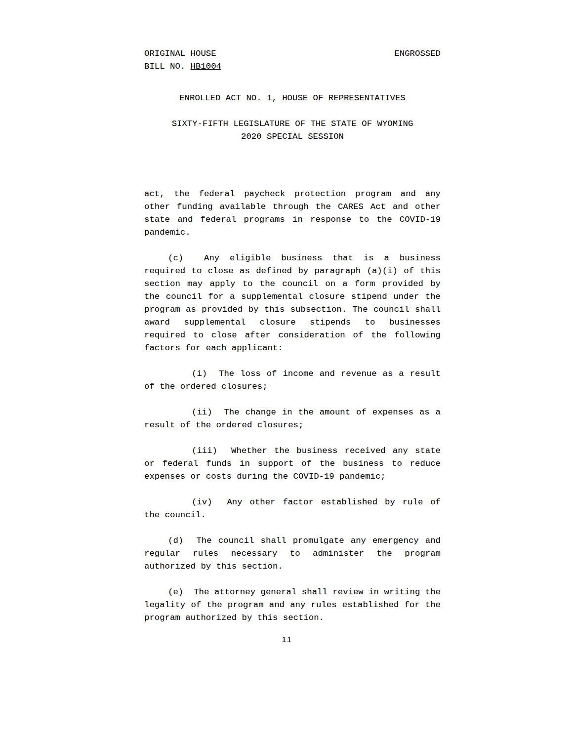ORIGINAL HOUSE
ENGROSSED
BILL NO. HB1004
ENROLLED ACT NO. 1, HOUSE OF REPRESENTATIVES
SIXTY-FIFTH LEGISLATURE OF THE STATE OF WYOMING
2020 SPECIAL SESSION
act, the federal paycheck protection program and any other funding available through the CARES Act and other state and federal programs in response to the COVID-19 pandemic.
(c) Any eligible business that is a business required to close as defined by paragraph (a)(i) of this section may apply to the council on a form provided by the council for a supplemental closure stipend under the program as provided by this subsection. The council shall award supplemental closure stipends to businesses required to close after consideration of the following factors for each applicant:
(i) The loss of income and revenue as a result of the ordered closures;
(ii) The change in the amount of expenses as a result of the ordered closures;
(iii) Whether the business received any state or federal funds in support of the business to reduce expenses or costs during the COVID-19 pandemic;
(iv) Any other factor established by rule of the council.
(d) The council shall promulgate any emergency and regular rules necessary to administer the program authorized by this section.
(e) The attorney general shall review in writing the legality of the program and any rules established for the program authorized by this section.
11